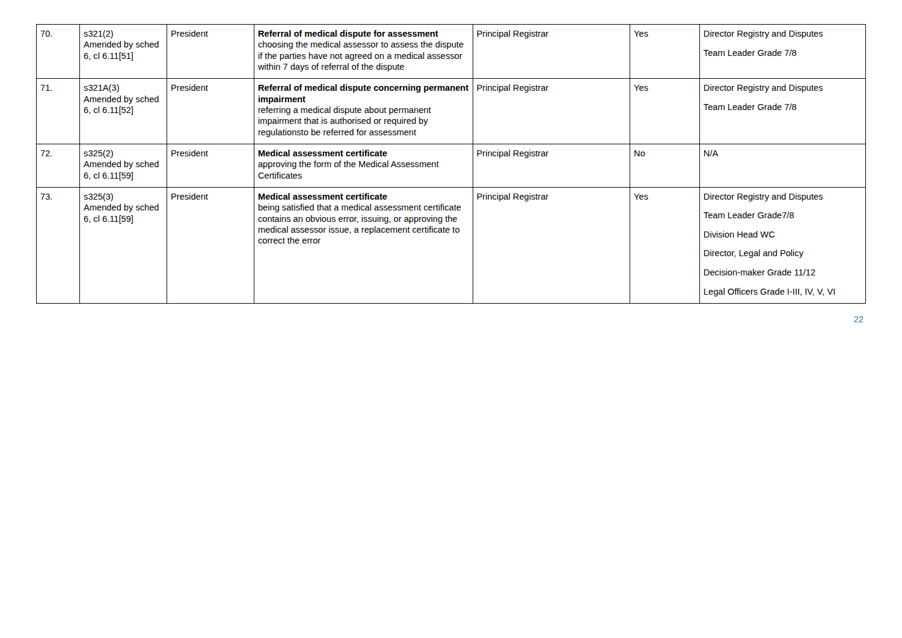| 70. | s321(2) Amended by sched 6, cl 6.11[51] | President | Referral of medical dispute for assessment choosing the medical assessor to assess the dispute if the parties have not agreed on a medical assessor within 7 days of referral of the dispute | Principal Registrar | Yes | Director Registry and Disputes Team Leader Grade 7/8 |
| 71. | s321A(3) Amended by sched 6, cl 6.11[52] | President | Referral of medical dispute concerning permanent impairment referring a medical dispute about permanent impairment that is authorised or required by regulationsto be referred for assessment | Principal Registrar | Yes | Director Registry and Disputes Team Leader Grade 7/8 |
| 72. | s325(2) Amended by sched 6, cl 6.11[59] | President | Medical assessment certificate approving the form of the Medical Assessment Certificates | Principal Registrar | No | N/A |
| 73. | s325(3) Amended by sched 6, cl 6.11[59] | President | Medical assessment certificate being satisfied that a medical assessment certificate contains an obvious error, issuing, or approving the medical assessor issue, a replacement certificate to correct the error | Principal Registrar | Yes | Director Registry and Disputes Team Leader Grade7/8 Division Head WC Director, Legal and Policy Decision-maker Grade 11/12 Legal Officers Grade I-III, IV, V, VI |
22